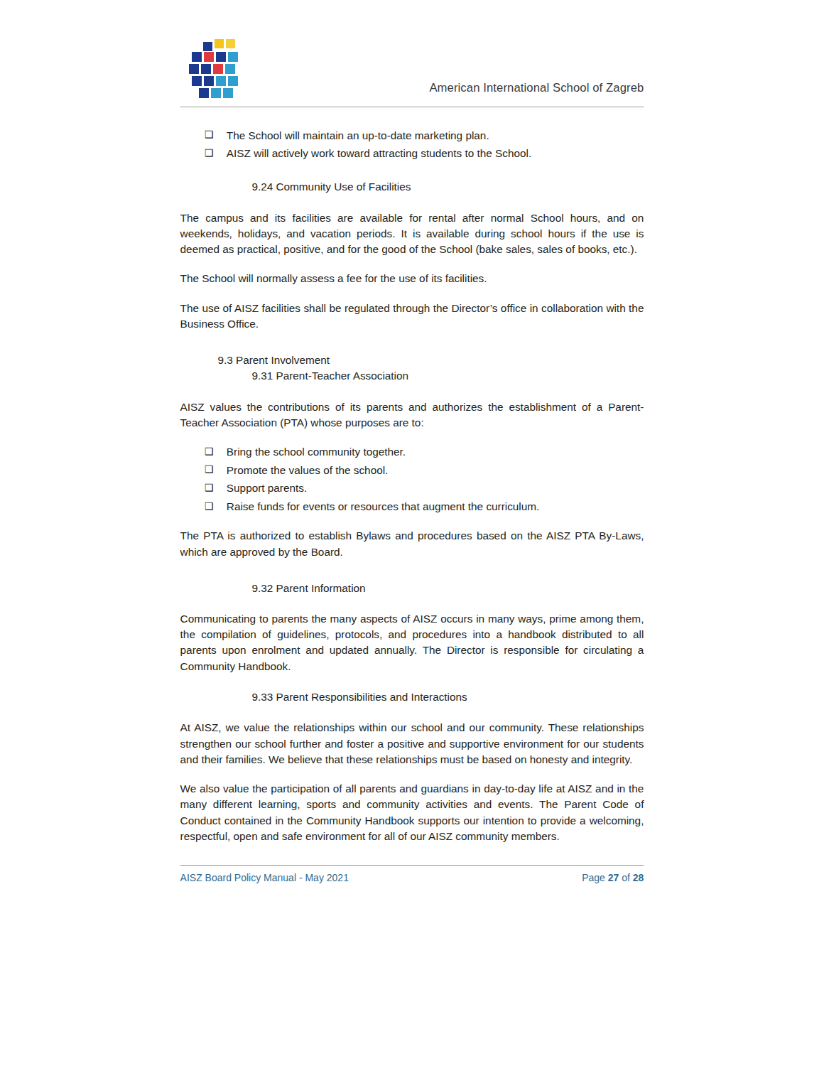American International School of Zagreb
The School will maintain an up-to-date marketing plan.
AISZ will actively work toward attracting students to the School.
9.24 Community Use of Facilities
The campus and its facilities are available for rental after normal School hours, and on weekends, holidays, and vacation periods. It is available during school hours if the use is deemed as practical, positive, and for the good of the School (bake sales, sales of books, etc.).
The School will normally assess a fee for the use of its facilities.
The use of AISZ facilities shall be regulated through the Director’s office in collaboration with the Business Office.
9.3 Parent Involvement
9.31 Parent-Teacher Association
AISZ values the contributions of its parents and authorizes the establishment of a Parent-Teacher Association (PTA) whose purposes are to:
Bring the school community together.
Promote the values of the school.
Support parents.
Raise funds for events or resources that augment the curriculum.
The PTA is authorized to establish Bylaws and procedures based on the AISZ PTA By-Laws, which are approved by the Board.
9.32 Parent Information
Communicating to parents the many aspects of AISZ occurs in many ways, prime among them, the compilation of guidelines, protocols, and procedures into a handbook distributed to all parents upon enrolment and updated annually. The Director is responsible for circulating a Community Handbook.
9.33 Parent Responsibilities and Interactions
At AISZ, we value the relationships within our school and our community. These relationships strengthen our school further and foster a positive and supportive environment for our students and their families. We believe that these relationships must be based on honesty and integrity.
We also value the participation of all parents and guardians in day-to-day life at AISZ and in the many different learning, sports and community activities and events. The Parent Code of Conduct contained in the Community Handbook supports our intention to provide a welcoming, respectful, open and safe environment for all of our AISZ community members.
AISZ Board Policy Manual - May 2021
Page 27 of 28